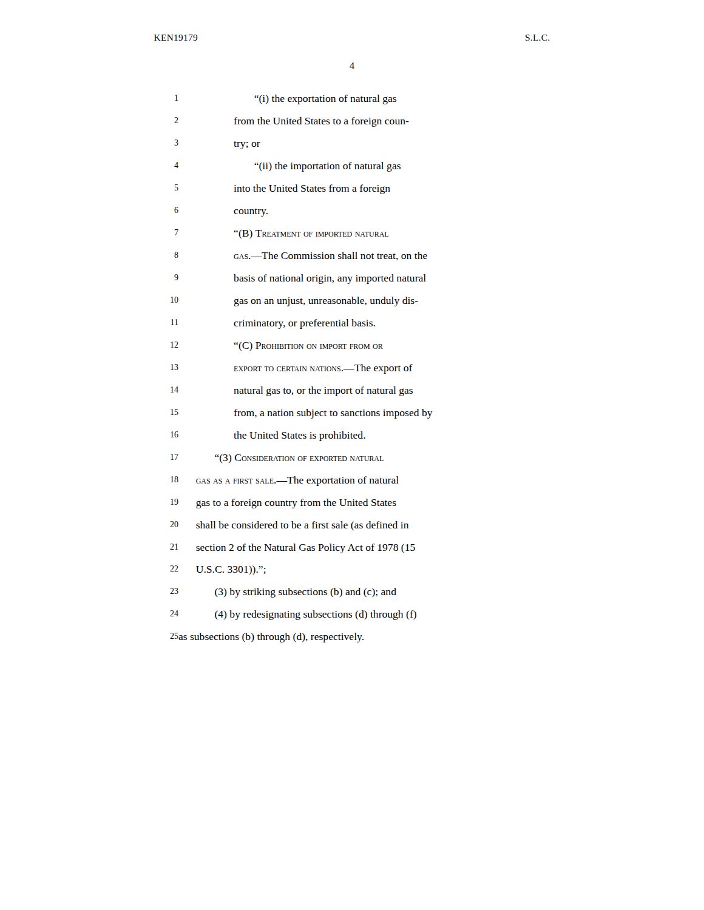KEN19179 S.L.C.
4
| 1 | “(i) the exportation of natural gas |
| 2 | from the United States to a foreign coun- |
| 3 | try; or |
| 4 | “(ii) the importation of natural gas |
| 5 | into the United States from a foreign |
| 6 | country. |
| 7 | “(B) Treatment of imported natural |
| 8 | gas .—The Commission shall not treat, on the |
| 9 | basis of national origin, any imported natural |
| 10 | gas on an unjust, unreasonable, unduly dis- |
| 11 | criminatory, or preferential basis. |
| 12 | “(C) Prohibition on import from or |
| 13 | export to certain nations .—The export of |
| 14 | natural gas to, or the import of natural gas |
| 15 | from, a nation subject to sanctions imposed by |
| 16 | the United States is prohibited. |
| 17 | “(3) Consideration of exported natural |
| 18 | gas as a first sale .—The exportation of natural |
| 19 | gas to a foreign country from the United States |
| 20 | shall be considered to be a first sale (as defined in |
| 21 | section 2 of the Natural Gas Policy Act of 1978 (15 |
| 22 | U.S.C. 3301)).”; |
| 23 | (3) by striking subsections (b) and (c); and |
| 24 | (4) by redesignating subsections (d) through (f) |
| 25 | as subsections (b) through (d), respectively. |